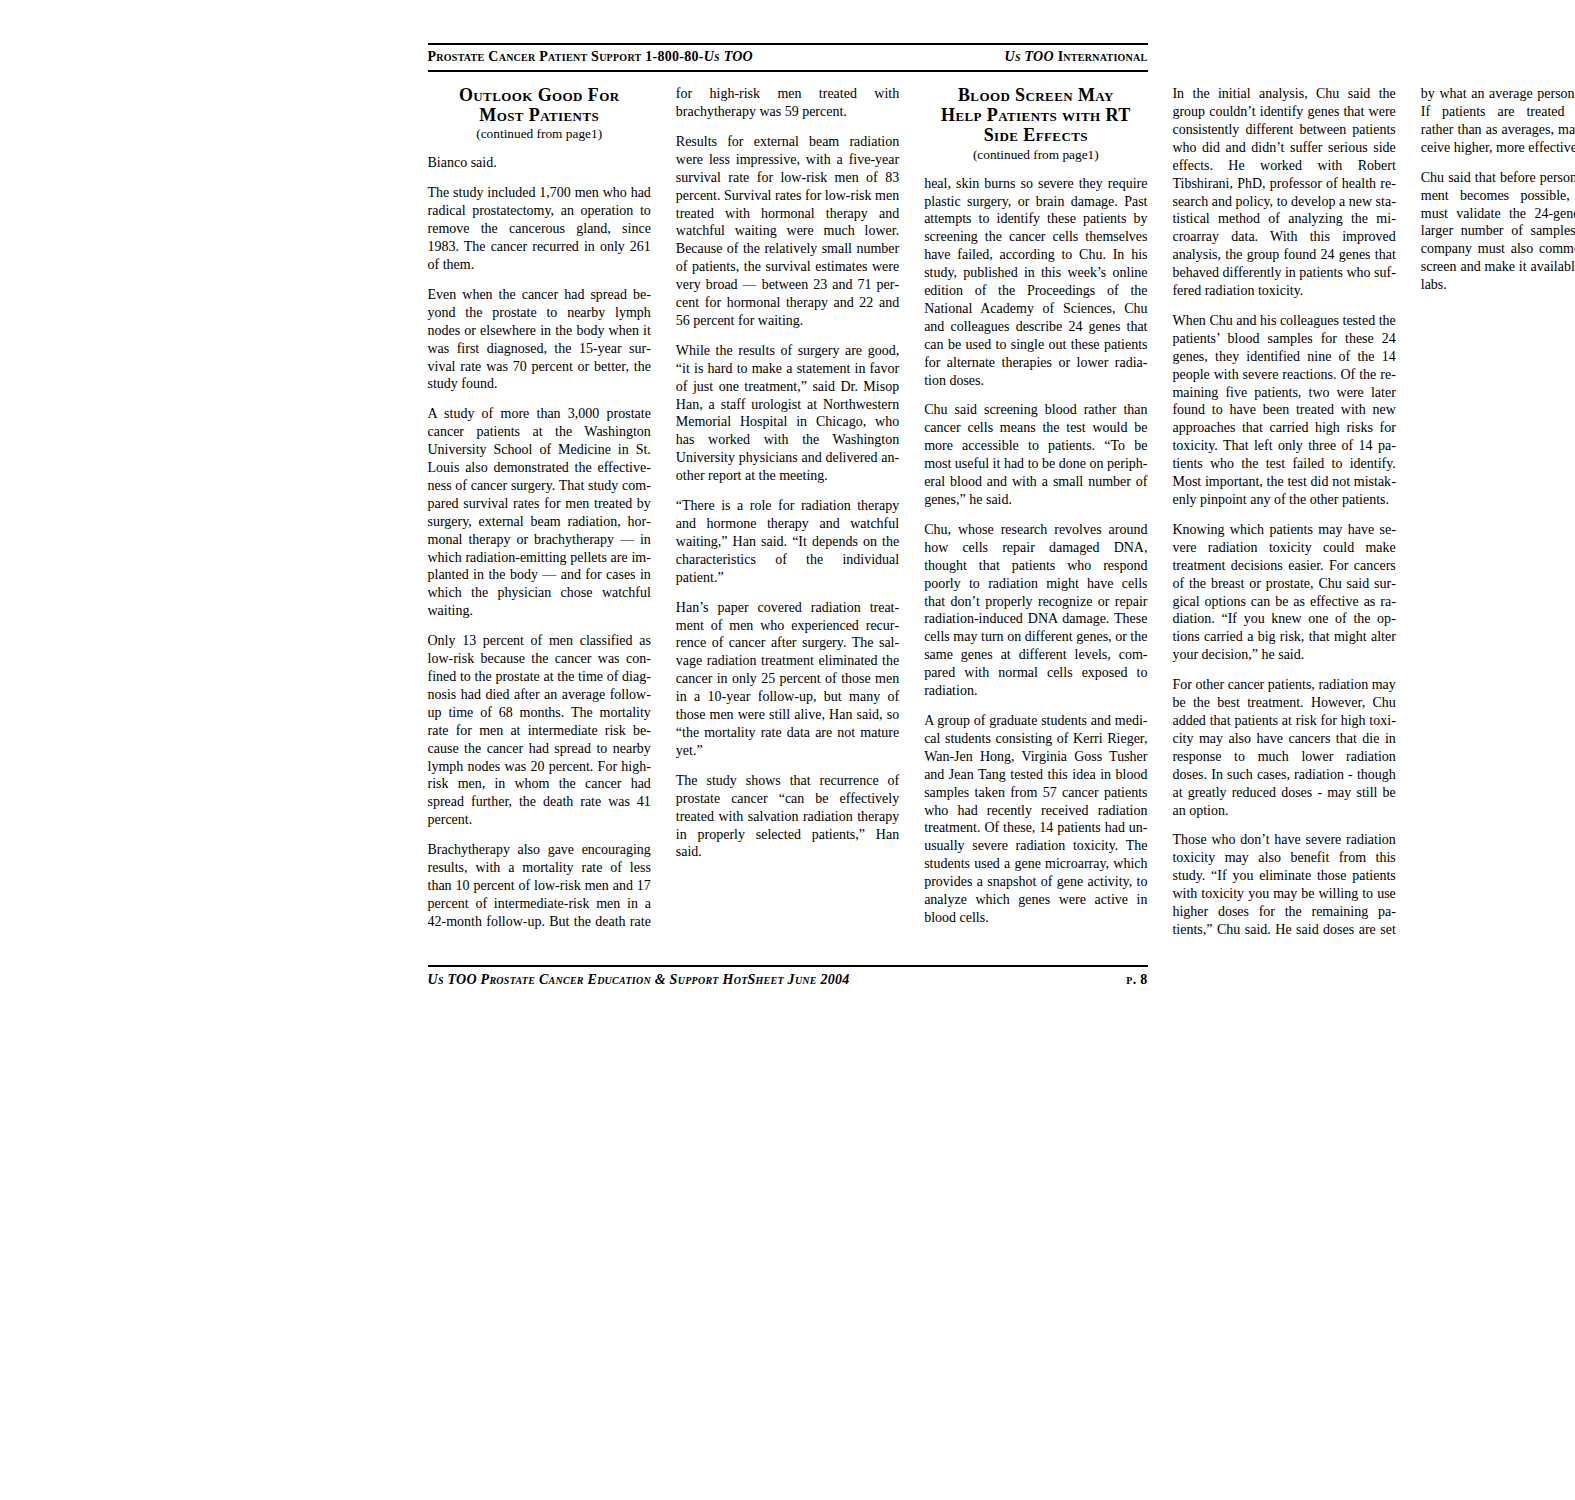Prostate Cancer Patient Support 1-800-80-Us TOO
Us TOO International
Outlook Good For
Most Patients
(continued from page1)
Bianco said.
The study included 1,700 men who had radical prostatectomy, an operation to remove the cancerous gland, since 1983. The cancer recurred in only 261 of them.
Even when the cancer had spread beyond the prostate to nearby lymph nodes or elsewhere in the body when it was first diagnosed, the 15-year survival rate was 70 percent or better, the study found.
A study of more than 3,000 prostate cancer patients at the Washington University School of Medicine in St. Louis also demonstrated the effectiveness of cancer surgery. That study compared survival rates for men treated by surgery, external beam radiation, hormonal therapy or brachytherapy — in which radiation-emitting pellets are implanted in the body — and for cases in which the physician chose watchful waiting.
Only 13 percent of men classified as low-risk because the cancer was confined to the prostate at the time of diagnosis had died after an average follow-up time of 68 months. The mortality rate for men at intermediate risk because the cancer had spread to nearby lymph nodes was 20 percent. For high-risk men, in whom the cancer had spread further, the death rate was 41 percent.
Brachytherapy also gave encouraging results, with a mortality rate of less than 10 percent of low-risk men and 17 percent of intermediate-risk men in a 42-month follow-up. But the death rate for high-risk men treated with brachytherapy was 59 percent.
Results for external beam radiation were less impressive, with a five-year survival rate for low-risk men of 83 percent. Survival rates for low-risk men treated with hormonal therapy and watchful waiting were much lower. Because of the relatively small number of patients, the survival estimates were very broad — between 23 and 71 percent for hormonal therapy and 22 and 56 percent for waiting.
While the results of surgery are good, “it is hard to make a statement in favor of just one treatment,” said Dr. Misop Han, a staff urologist at Northwestern Memorial Hospital in Chicago, who has worked with the Washington University physicians and delivered another report at the meeting.
“There is a role for radiation therapy and hormone therapy and watchful waiting,” Han said. “It depends on the characteristics of the individual patient.”
Han’s paper covered radiation treatment of men who experienced recurrence of cancer after surgery. The salvage radiation treatment eliminated the cancer in only 25 percent of those men in a 10-year follow-up, but many of those men were still alive, Han said, so “the mortality rate data are not mature yet.”
The study shows that recurrence of prostate cancer “can be effectively treated with salvation radiation therapy in properly selected patients,” Han said.
Blood Screen May
Help Patients with RT
Side Effects
(continued from page1)
heal, skin burns so severe they require plastic surgery, or brain damage. Past attempts to identify these patients by screening the cancer cells themselves have failed, according to Chu. In his study, published in this week’s online edition of the Proceedings of the National Academy of Sciences, Chu and colleagues describe 24 genes that can be used to single out these patients for alternate therapies or lower radiation doses.
Chu said screening blood rather than cancer cells means the test would be more accessible to patients. “To be most useful it had to be done on peripheral blood and with a small number of genes,” he said.
Chu, whose research revolves around how cells repair damaged DNA, thought that patients who respond poorly to radiation might have cells that don’t properly recognize or repair radiation-induced DNA damage. These cells may turn on different genes, or the same genes at different levels, compared with normal cells exposed to radiation.
A group of graduate students and medical students consisting of Kerri Rieger, Wan-Jen Hong, Virginia Goss Tusher and Jean Tang tested this idea in blood samples taken from 57 cancer patients who had recently received radiation treatment. Of these, 14 patients had unusually severe radiation toxicity. The students used a gene microarray, which provides a snapshot of gene activity, to analyze which genes were active in blood cells.
In the initial analysis, Chu said the group couldn’t identify genes that were consistently different between patients who did and didn’t suffer serious side effects. He worked with Robert Tibshirani, PhD, professor of health research and policy, to develop a new statistical method of analyzing the microarray data. With this improved analysis, the group found 24 genes that behaved differently in patients who suffered radiation toxicity.
When Chu and his colleagues tested the patients’ blood samples for these 24 genes, they identified nine of the 14 people with severe reactions. Of the remaining five patients, two were later found to have been treated with new approaches that carried high risks for toxicity. That left only three of 14 patients who the test failed to identify. Most important, the test did not mistakenly pinpoint any of the other patients.
Knowing which patients may have severe radiation toxicity could make treatment decisions easier. For cancers of the breast or prostate, Chu said surgical options can be as effective as radiation. “If you knew one of the options carried a big risk, that might alter your decision,” he said.
For other cancer patients, radiation may be the best treatment. However, Chu added that patients at risk for high toxicity may also have cancers that die in response to much lower radiation doses. In such cases, radiation - though at greatly reduced doses - may still be an option.
Those who don’t have severe radiation toxicity may also benefit from this study. “If you eliminate those patients with toxicity you may be willing to use higher doses for the remaining patients,” Chu said. He said doses are set by what an average person can handle. If patients are treated individually rather than as averages, many could receive higher, more effective doses.
Chu said that before personalized treatment becomes possible, researchers must validate the 24-gene test on a larger number of samples. A biotech company must also commercialize the screen and make it available to medical labs.
Us TOO Prostate Cancer Education & Support HotSheet June 2004
p. 8